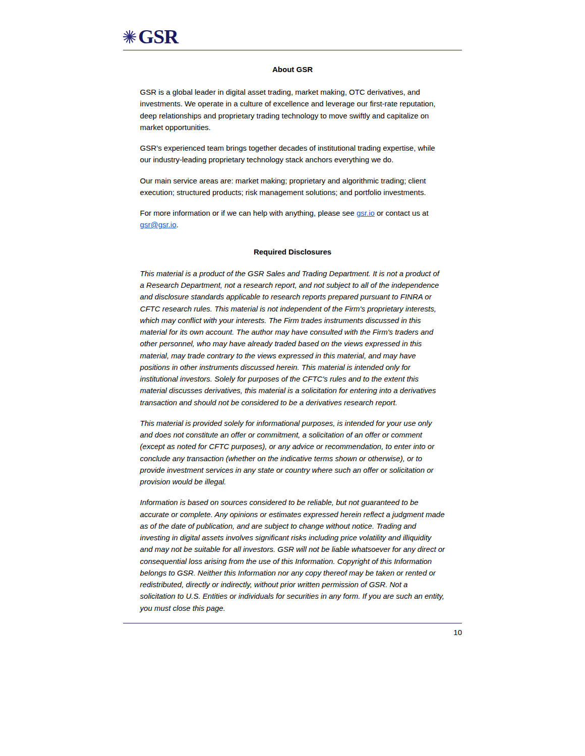GSR
About GSR
GSR is a global leader in digital asset trading, market making, OTC derivatives, and investments. We operate in a culture of excellence and leverage our first-rate reputation, deep relationships and proprietary trading technology to move swiftly and capitalize on market opportunities.
GSR’s experienced team brings together decades of institutional trading expertise, while our industry-leading proprietary technology stack anchors everything we do.
Our main service areas are: market making; proprietary and algorithmic trading; client execution; structured products; risk management solutions; and portfolio investments.
For more information or if we can help with anything, please see gsr.io or contact us at gsr@gsr.io.
Required Disclosures
This material is a product of the GSR Sales and Trading Department. It is not a product of a Research Department, not a research report, and not subject to all of the independence and disclosure standards applicable to research reports prepared pursuant to FINRA or CFTC research rules. This material is not independent of the Firm's proprietary interests, which may conflict with your interests. The Firm trades instruments discussed in this material for its own account. The author may have consulted with the Firm's traders and other personnel, who may have already traded based on the views expressed in this material, may trade contrary to the views expressed in this material, and may have positions in other instruments discussed herein. This material is intended only for institutional investors. Solely for purposes of the CFTC's rules and to the extent this material discusses derivatives, this material is a solicitation for entering into a derivatives transaction and should not be considered to be a derivatives research report.
This material is provided solely for informational purposes, is intended for your use only and does not constitute an offer or commitment, a solicitation of an offer or comment (except as noted for CFTC purposes), or any advice or recommendation, to enter into or conclude any transaction (whether on the indicative terms shown or otherwise), or to provide investment services in any state or country where such an offer or solicitation or provision would be illegal.
Information is based on sources considered to be reliable, but not guaranteed to be accurate or complete. Any opinions or estimates expressed herein reflect a judgment made as of the date of publication, and are subject to change without notice. Trading and investing in digital assets involves significant risks including price volatility and illiquidity and may not be suitable for all investors. GSR will not be liable whatsoever for any direct or consequential loss arising from the use of this Information. Copyright of this Information belongs to GSR. Neither this Information nor any copy thereof may be taken or rented or redistributed, directly or indirectly, without prior written permission of GSR. Not a solicitation to U.S. Entities or individuals for securities in any form. If you are such an entity, you must close this page.
10